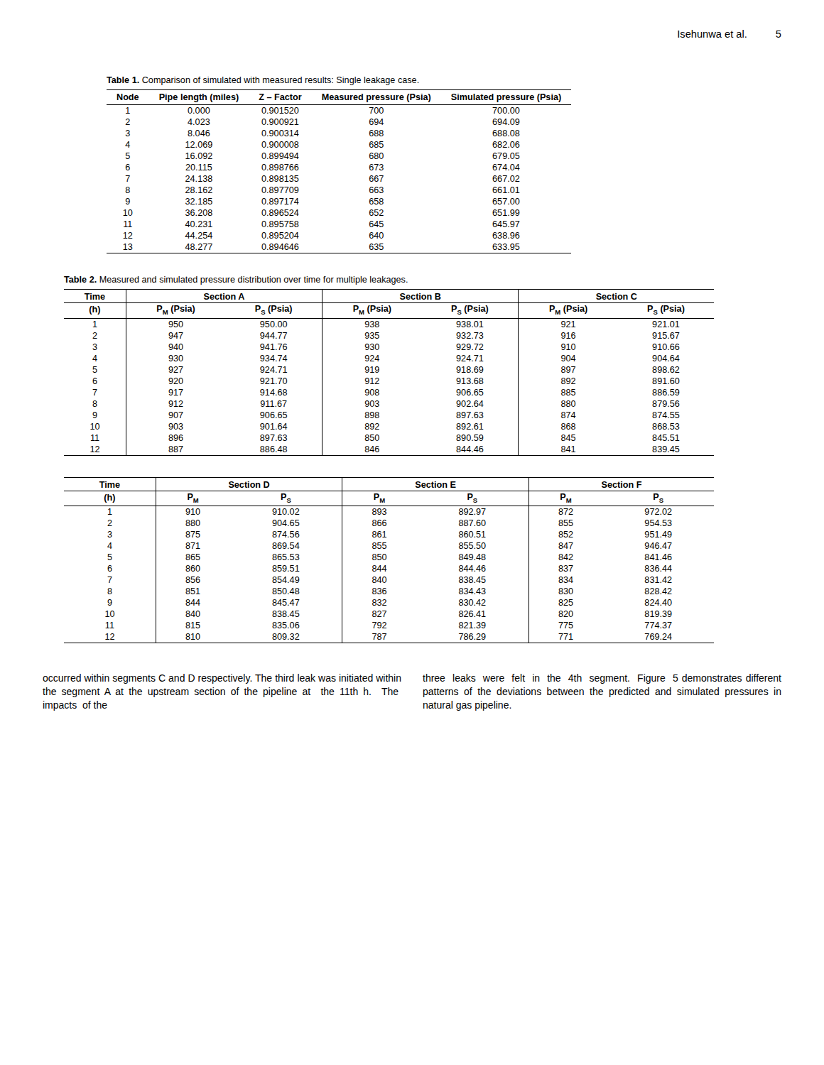Isehunwa et al. 5
Table 1. Comparison of simulated with measured results: Single leakage case.
| Node | Pipe length (miles) | Z – Factor | Measured pressure (Psia) | Simulated pressure (Psia) |
| --- | --- | --- | --- | --- |
| 1 | 0.000 | 0.901520 | 700 | 700.00 |
| 2 | 4.023 | 0.900921 | 694 | 694.09 |
| 3 | 8.046 | 0.900314 | 688 | 688.08 |
| 4 | 12.069 | 0.900008 | 685 | 682.06 |
| 5 | 16.092 | 0.899494 | 680 | 679.05 |
| 6 | 20.115 | 0.898766 | 673 | 674.04 |
| 7 | 24.138 | 0.898135 | 667 | 667.02 |
| 8 | 28.162 | 0.897709 | 663 | 661.01 |
| 9 | 32.185 | 0.897174 | 658 | 657.00 |
| 10 | 36.208 | 0.896524 | 652 | 651.99 |
| 11 | 40.231 | 0.895758 | 645 | 645.97 |
| 12 | 44.254 | 0.895204 | 640 | 638.96 |
| 13 | 48.277 | 0.894646 | 635 | 633.95 |
Table 2. Measured and simulated pressure distribution over time for multiple leakages.
| Time | Section A | Section B | Section C |
| --- | --- | --- | --- |
| (h) | P M (Psia) | P S (Psia) | P M (Psia) | P S (Psia) | P M (Psia) | P S (Psia) |
| 1 | 950 | 950.00 | 938 | 938.01 | 921 | 921.01 |
| 2 | 947 | 944.77 | 935 | 932.73 | 916 | 915.67 |
| 3 | 940 | 941.76 | 930 | 929.72 | 910 | 910.66 |
| 4 | 930 | 934.74 | 924 | 924.71 | 904 | 904.64 |
| 5 | 927 | 924.71 | 919 | 918.69 | 897 | 898.62 |
| 6 | 920 | 921.70 | 912 | 913.68 | 892 | 891.60 |
| 7 | 917 | 914.68 | 908 | 906.65 | 885 | 886.59 |
| 8 | 912 | 911.67 | 903 | 902.64 | 880 | 879.56 |
| 9 | 907 | 906.65 | 898 | 897.63 | 874 | 874.55 |
| 10 | 903 | 901.64 | 892 | 892.61 | 868 | 868.53 |
| 11 | 896 | 897.63 | 850 | 890.59 | 845 | 845.51 |
| 12 | 887 | 886.48 | 846 | 844.46 | 841 | 839.45 |
| Time | Section D | Section E | Section F |
| --- | --- | --- | --- |
| (h) | P M | P S | P M | P S | P M | P S |
| 1 | 910 | 910.02 | 893 | 892.97 | 872 | 972.02 |
| 2 | 880 | 904.65 | 866 | 887.60 | 855 | 954.53 |
| 3 | 875 | 874.56 | 861 | 860.51 | 852 | 951.49 |
| 4 | 871 | 869.54 | 855 | 855.50 | 847 | 946.47 |
| 5 | 865 | 865.53 | 850 | 849.48 | 842 | 841.46 |
| 6 | 860 | 859.51 | 844 | 844.46 | 837 | 836.44 |
| 7 | 856 | 854.49 | 840 | 838.45 | 834 | 831.42 |
| 8 | 851 | 850.48 | 836 | 834.43 | 830 | 828.42 |
| 9 | 844 | 845.47 | 832 | 830.42 | 825 | 824.40 |
| 10 | 840 | 838.45 | 827 | 826.41 | 820 | 819.39 |
| 11 | 815 | 835.06 | 792 | 821.39 | 775 | 774.37 |
| 12 | 810 | 809.32 | 787 | 786.29 | 771 | 769.24 |
occurred within segments C and D respectively. The third leak was initiated within the segment A at the upstream section of the pipeline at the 11th h. The impacts of the
three leaks were felt in the 4th segment. Figure 5 demonstrates different patterns of the deviations between the predicted and simulated pressures in natural gas pipeline.